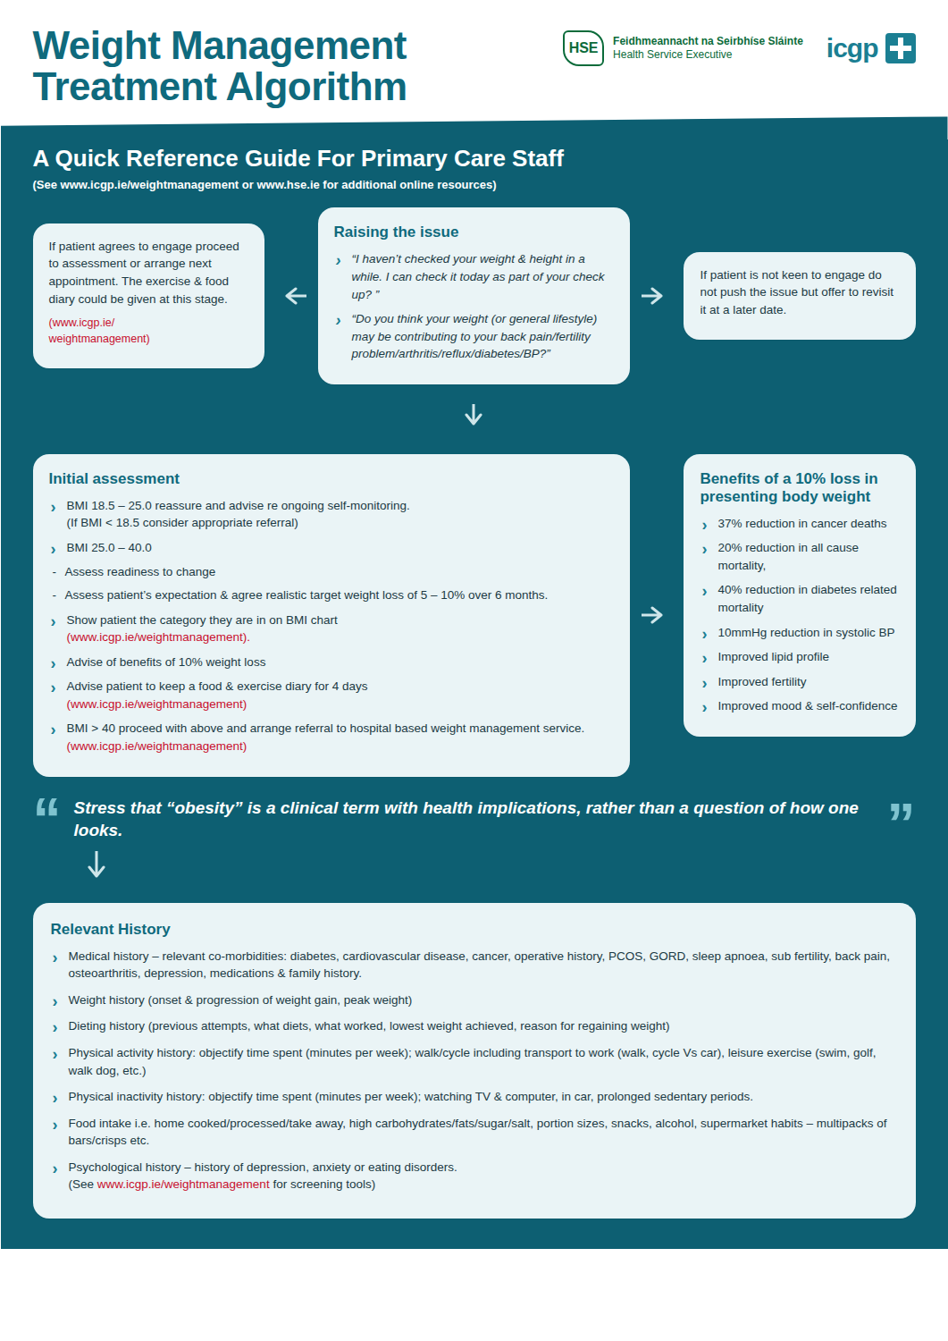Weight Management
Treatment Algorithm
HSE
Feidhmeannacht na Seirbhíse Sláinte Health Service Executive
icgp
A Quick Reference Guide For Primary Care Staff
(See www.icgp.ie/weightmanagement or www.hse.ie for additional online resources)
If patient agrees to engage proceed to assessment or arrange next appointment. The exercise & food diary could be given at this stage.
(www.icgp.ie/
weightmanagement)
Raising the issue
“I haven’t checked your weight & height in a while. I can check it today as part of your check up? ”
“Do you think your weight (or general lifestyle) may be contributing to your back pain/fertility problem/arthritis/reflux/diabetes/BP?”
If patient is not keen to engage do not push the issue but offer to revisit it at a later date.
Initial assessment
BMI 18.5 – 25.0 reassure and advise re ongoing self-monitoring.
(If BMI < 18.5 consider appropriate referral)
BMI 25.0 – 40.0
Assess readiness to change
Assess patient’s expectation & agree realistic target weight loss of 5 – 10% over 6 months.
Show patient the category they are in on BMI chart
(www.icgp.ie/weightmanagement).
Advise of benefits of 10% weight loss
Advise patient to keep a food & exercise diary for 4 days
(www.icgp.ie/weightmanagement)
BMI > 40 proceed with above and arrange referral to hospital based weight management service. (www.icgp.ie/weightmanagement)
Benefits of a 10% loss in presenting body weight
37% reduction in cancer deaths
20% reduction in all cause mortality,
40% reduction in diabetes related mortality
10mmHg reduction in systolic BP
Improved lipid profile
Improved fertility
Improved mood & self-confidence
“
Stress that “obesity” is a clinical term with health implications, rather than a question of how one looks.
”
Relevant History
Medical history – relevant co-morbidities: diabetes, cardiovascular disease, cancer, operative history, PCOS, GORD, sleep apnoea, sub fertility, back pain, osteoarthritis, depression, medications & family history.
Weight history (onset & progression of weight gain, peak weight)
Dieting history (previous attempts, what diets, what worked, lowest weight achieved, reason for regaining weight)
Physical activity history: objectify time spent (minutes per week); walk/cycle including transport to work (walk, cycle Vs car), leisure exercise (swim, golf, walk dog, etc.)
Physical inactivity history: objectify time spent (minutes per week); watching TV & computer, in car, prolonged sedentary periods.
Food intake i.e. home cooked/processed/take away, high carbohydrates/fats/sugar/salt, portion sizes, snacks, alcohol, supermarket habits – multipacks of bars/crisps etc.
Psychological history – history of depression, anxiety or eating disorders.
(See www.icgp.ie/weightmanagement for screening tools)